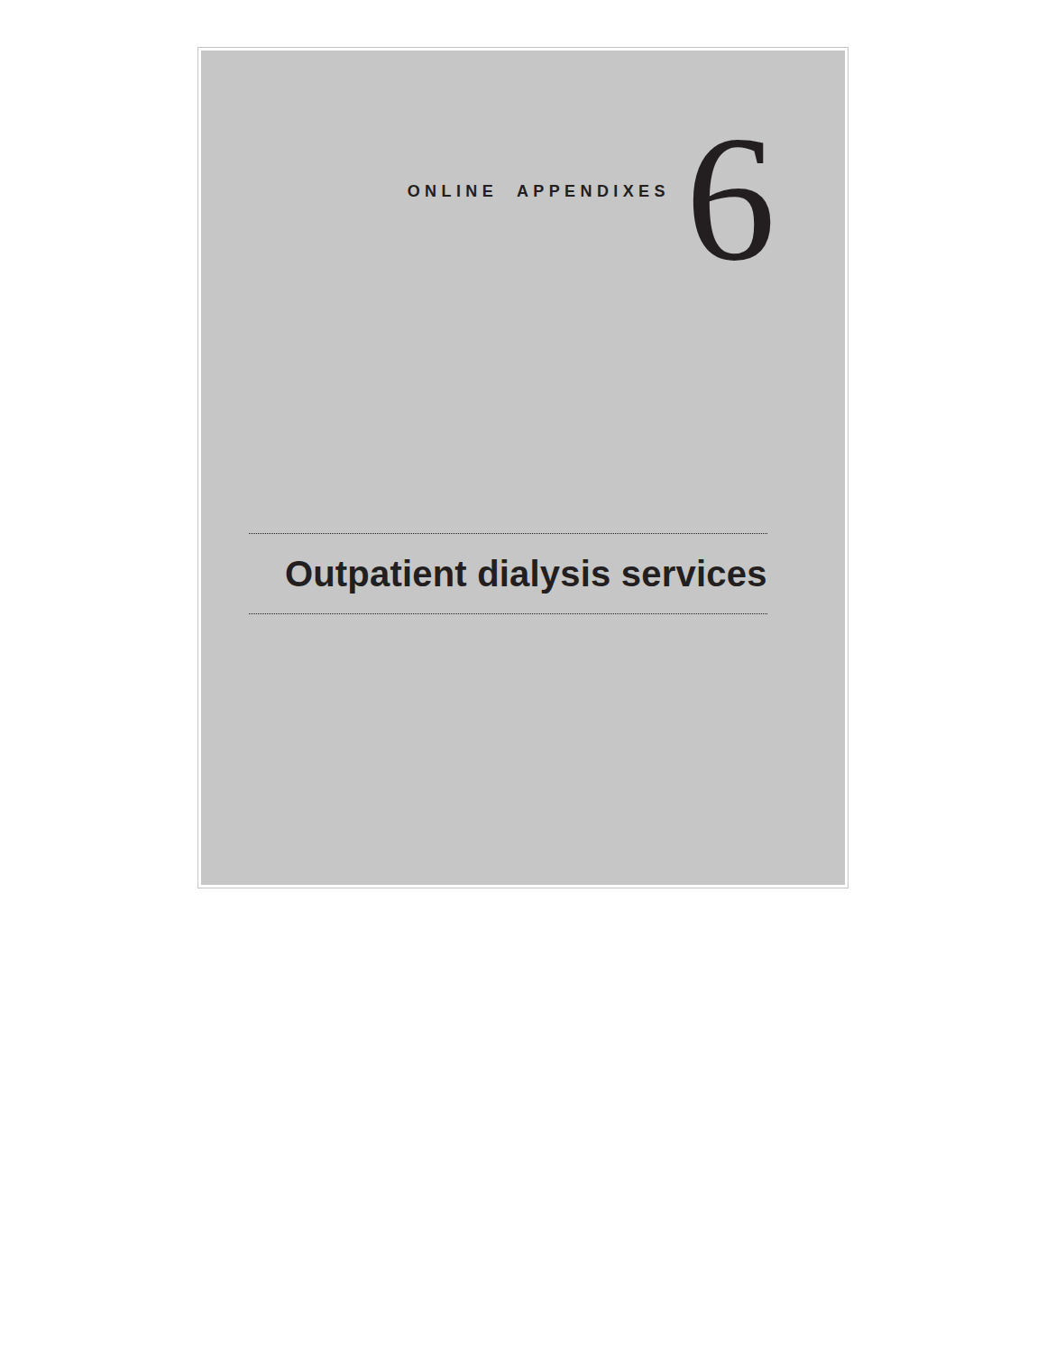Online Appendixes
6
Outpatient dialysis services